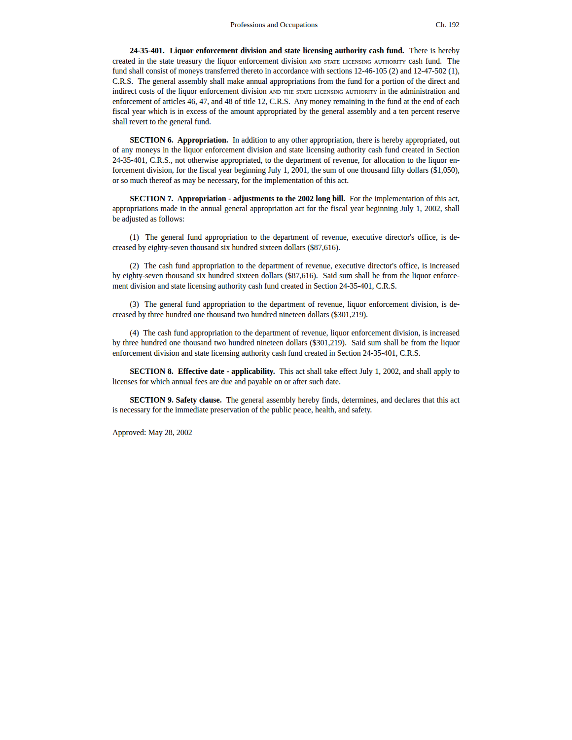Professions and Occupations Ch. 192
24-35-401. Liquor enforcement division and state licensing authority cash fund. There is hereby created in the state treasury the liquor enforcement division and state licensing authority cash fund. The fund shall consist of moneys transferred thereto in accordance with sections 12-46-105 (2) and 12-47-502 (1), C.R.S. The general assembly shall make annual appropriations from the fund for a portion of the direct and indirect costs of the liquor enforcement division and the state licensing authority in the administration and enforcement of articles 46, 47, and 48 of title 12, C.R.S. Any money remaining in the fund at the end of each fiscal year which is in excess of the amount appropriated by the general assembly and a ten percent reserve shall revert to the general fund.
SECTION 6. Appropriation. In addition to any other appropriation, there is hereby appropriated, out of any moneys in the liquor enforcement division and state licensing authority cash fund created in Section 24-35-401, C.R.S., not otherwise appropriated, to the department of revenue, for allocation to the liquor enforcement division, for the fiscal year beginning July 1, 2001, the sum of one thousand fifty dollars ($1,050), or so much thereof as may be necessary, for the implementation of this act.
SECTION 7. Appropriation - adjustments to the 2002 long bill. For the implementation of this act, appropriations made in the annual general appropriation act for the fiscal year beginning July 1, 2002, shall be adjusted as follows:
(1) The general fund appropriation to the department of revenue, executive director's office, is decreased by eighty-seven thousand six hundred sixteen dollars ($87,616).
(2) The cash fund appropriation to the department of revenue, executive director's office, is increased by eighty-seven thousand six hundred sixteen dollars ($87,616). Said sum shall be from the liquor enforcement division and state licensing authority cash fund created in Section 24-35-401, C.R.S.
(3) The general fund appropriation to the department of revenue, liquor enforcement division, is decreased by three hundred one thousand two hundred nineteen dollars ($301,219).
(4) The cash fund appropriation to the department of revenue, liquor enforcement division, is increased by three hundred one thousand two hundred nineteen dollars ($301,219). Said sum shall be from the liquor enforcement division and state licensing authority cash fund created in Section 24-35-401, C.R.S.
SECTION 8. Effective date - applicability. This act shall take effect July 1, 2002, and shall apply to licenses for which annual fees are due and payable on or after such date.
SECTION 9. Safety clause. The general assembly hereby finds, determines, and declares that this act is necessary for the immediate preservation of the public peace, health, and safety.
Approved: May 28, 2002